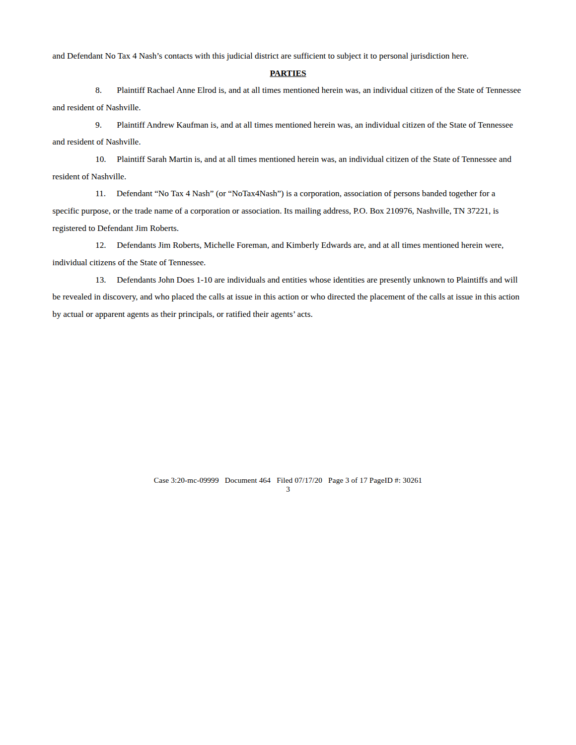and Defendant No Tax 4 Nash’s contacts with this judicial district are sufficient to subject it to personal jurisdiction here.
PARTIES
8. Plaintiff Rachael Anne Elrod is, and at all times mentioned herein was, an individual citizen of the State of Tennessee and resident of Nashville.
9. Plaintiff Andrew Kaufman is, and at all times mentioned herein was, an individual citizen of the State of Tennessee and resident of Nashville.
10. Plaintiff Sarah Martin is, and at all times mentioned herein was, an individual citizen of the State of Tennessee and resident of Nashville.
11. Defendant “No Tax 4 Nash” (or “NoTax4Nash”) is a corporation, association of persons banded together for a specific purpose, or the trade name of a corporation or association. Its mailing address, P.O. Box 210976, Nashville, TN 37221, is registered to Defendant Jim Roberts.
12. Defendants Jim Roberts, Michelle Foreman, and Kimberly Edwards are, and at all times mentioned herein were, individual citizens of the State of Tennessee.
13. Defendants John Does 1-10 are individuals and entities whose identities are presently unknown to Plaintiffs and will be revealed in discovery, and who placed the calls at issue in this action or who directed the placement of the calls at issue in this action by actual or apparent agents as their principals, or ratified their agents’ acts.
Case 3:20-mc-09999 Document 464 Filed 07/17/20 Page 3 of 17 PageID #: 30261
3